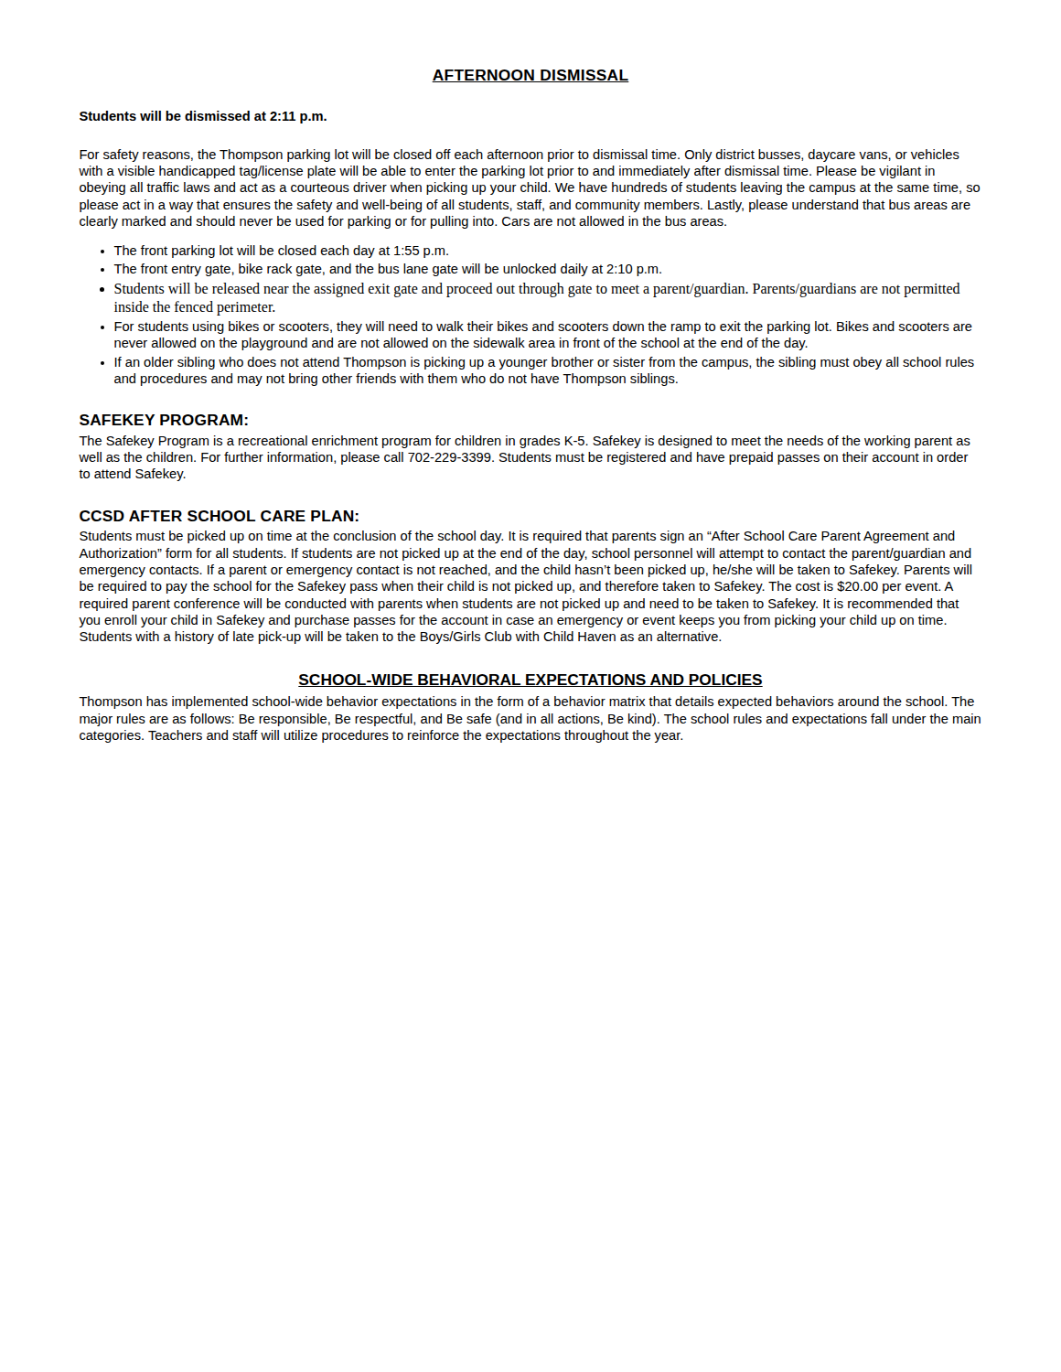AFTERNOON DISMISSAL
Students will be dismissed at 2:11 p.m.
For safety reasons, the Thompson parking lot will be closed off each afternoon prior to dismissal time. Only district busses, daycare vans, or vehicles with a visible handicapped tag/license plate will be able to enter the parking lot prior to and immediately after dismissal time. Please be vigilant in obeying all traffic laws and act as a courteous driver when picking up your child. We have hundreds of students leaving the campus at the same time, so please act in a way that ensures the safety and well-being of all students, staff, and community members. Lastly, please understand that bus areas are clearly marked and should never be used for parking or for pulling into. Cars are not allowed in the bus areas.
The front parking lot will be closed each day at 1:55 p.m.
The front entry gate, bike rack gate, and the bus lane gate will be unlocked daily at 2:10 p.m.
Students will be released near the assigned exit gate and proceed out through gate to meet a parent/guardian. Parents/guardians are not permitted inside the fenced perimeter.
For students using bikes or scooters, they will need to walk their bikes and scooters down the ramp to exit the parking lot. Bikes and scooters are never allowed on the playground and are not allowed on the sidewalk area in front of the school at the end of the day.
If an older sibling who does not attend Thompson is picking up a younger brother or sister from the campus, the sibling must obey all school rules and procedures and may not bring other friends with them who do not have Thompson siblings.
SAFEKEY PROGRAM:
The Safekey Program is a recreational enrichment program for children in grades K-5. Safekey is designed to meet the needs of the working parent as well as the children. For further information, please call 702-229-3399. Students must be registered and have prepaid passes on their account in order to attend Safekey.
CCSD AFTER SCHOOL CARE PLAN:
Students must be picked up on time at the conclusion of the school day. It is required that parents sign an “After School Care Parent Agreement and Authorization” form for all students. If students are not picked up at the end of the day, school personnel will attempt to contact the parent/guardian and emergency contacts. If a parent or emergency contact is not reached, and the child hasn’t been picked up, he/she will be taken to Safekey. Parents will be required to pay the school for the Safekey pass when their child is not picked up, and therefore taken to Safekey. The cost is $20.00 per event. A required parent conference will be conducted with parents when students are not picked up and need to be taken to Safekey. It is recommended that you enroll your child in Safekey and purchase passes for the account in case an emergency or event keeps you from picking your child up on time. Students with a history of late pick-up will be taken to the Boys/Girls Club with Child Haven as an alternative.
SCHOOL-WIDE BEHAVIORAL EXPECTATIONS AND POLICIES
Thompson has implemented school-wide behavior expectations in the form of a behavior matrix that details expected behaviors around the school. The major rules are as follows: Be responsible, Be respectful, and Be safe (and in all actions, Be kind). The school rules and expectations fall under the main categories. Teachers and staff will utilize procedures to reinforce the expectations throughout the year.